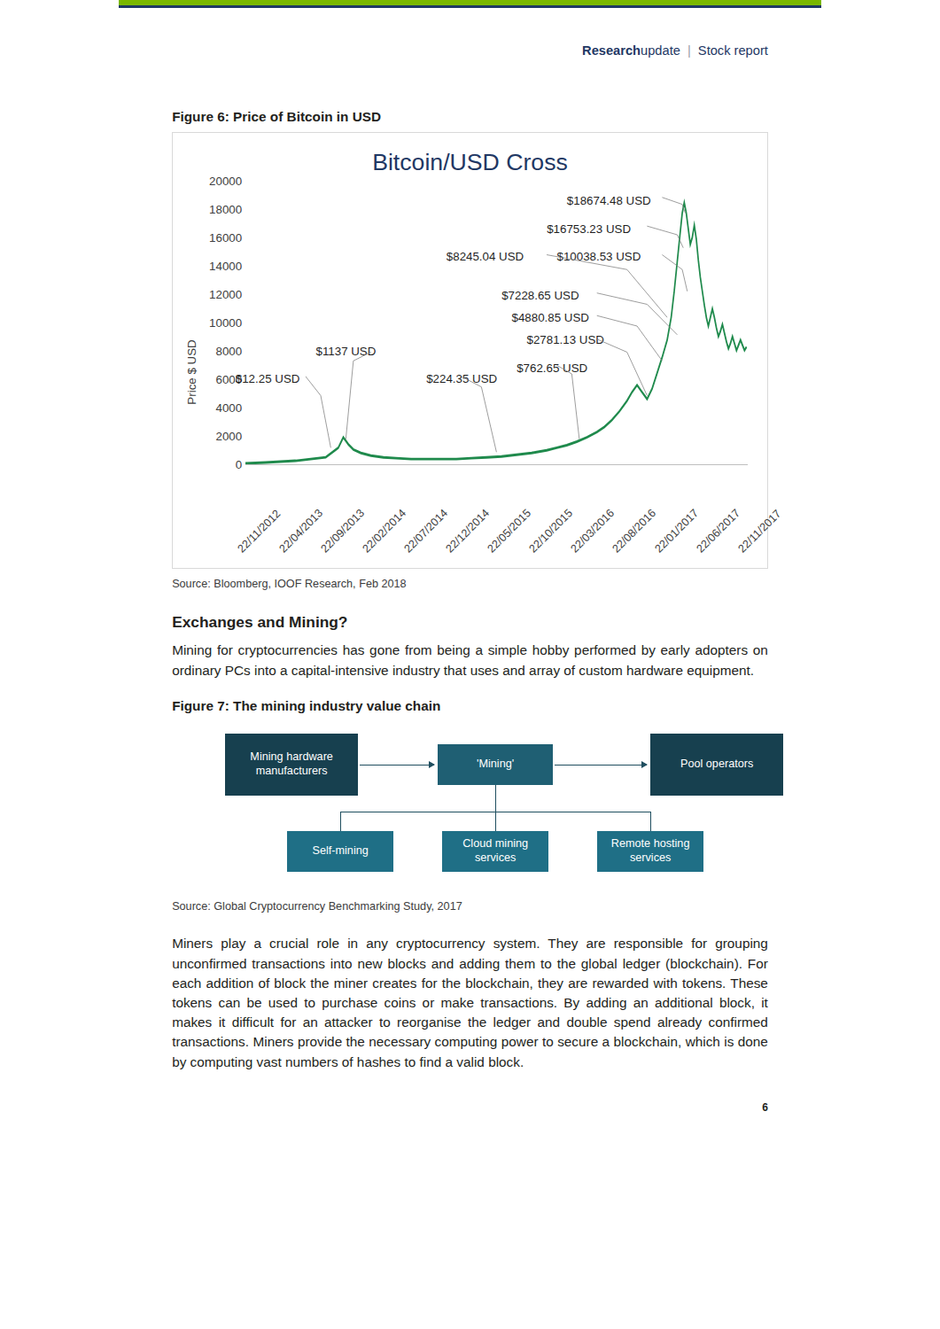Researchupdate | Stock report
Figure 6: Price of Bitcoin in USD
Bitcoin/USD Cross
Price $ USD
20000
18000
16000
14000
12000
10000
8000
6000
4000
2000
0
$12.25 USD
$1137 USD
$224.35 USD
$762.65 USD
$2781.13 USD
$4880.85 USD
$7228.65 USD
$8245.04 USD
$10038.53 USD
$16753.23 USD
$18674.48 USD
22/11/2012
22/04/2013
22/09/2013
22/02/2014
22/07/2014
22/12/2014
22/05/2015
22/10/2015
22/03/2016
22/08/2016
22/01/2017
22/06/2017
22/11/2017
Source: Bloomberg, IOOF Research, Feb 2018
Exchanges and Mining?
Mining for cryptocurrencies has gone from being a simple hobby performed by early adopters on ordinary PCs into a capital-intensive industry that uses and array of custom hardware equipment.
Figure 7: The mining industry value chain
Mining hardware
manufacturers
'Mining'
Pool operators
Self-mining
Cloud mining
services
Remote hosting
services
Source: Global Cryptocurrency Benchmarking Study, 2017
Miners play a crucial role in any cryptocurrency system. They are responsible for grouping unconfirmed transactions into new blocks and adding them to the global ledger (blockchain). For each addition of block the miner creates for the blockchain, they are rewarded with tokens. These tokens can be used to purchase coins or make transactions. By adding an additional block, it makes it difficult for an attacker to reorganise the ledger and double spend already confirmed transactions. Miners provide the necessary computing power to secure a blockchain, which is done by computing vast numbers of hashes to find a valid block.
6